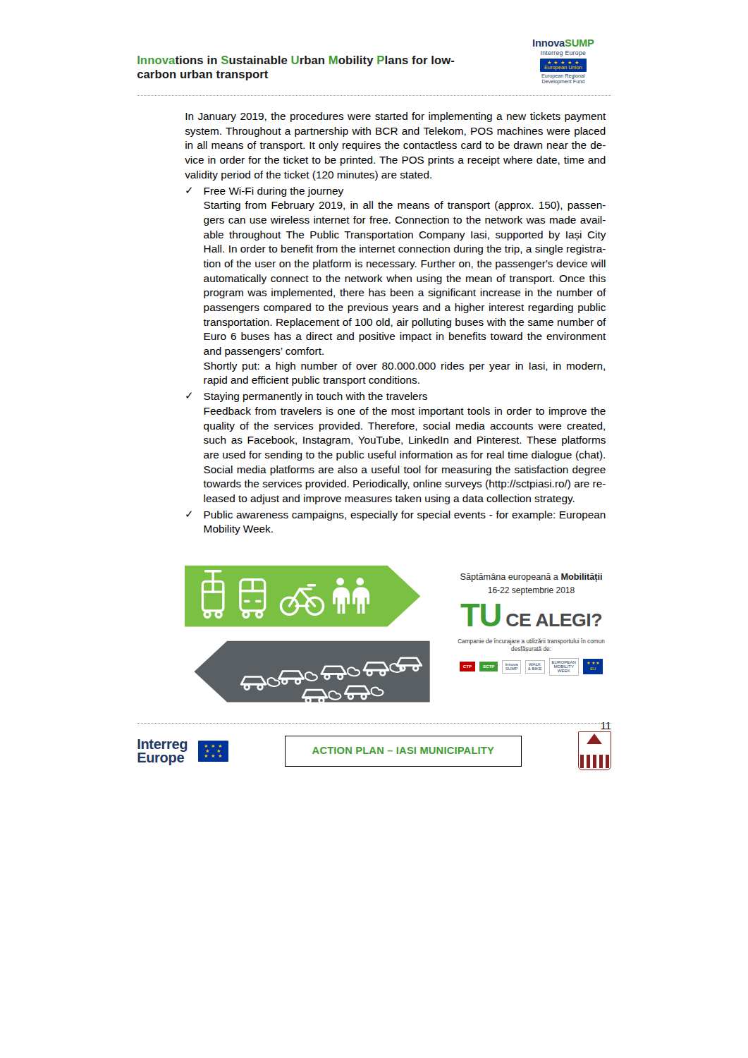Innova tions in Sustainable Urban Mobility Plans for low-carbon urban transport
InnovaSUMP
Interreg Europe
★ ★ ★ ★ ★ European Union
European Regional
Development Fund
In January 2019, the procedures were started for implementing a new tickets payment system. Throughout a partnership with BCR and Telekom, POS machines were placed in all means of transport. It only requires the contactless card to be drawn near the device in order for the ticket to be printed. The POS prints a receipt where date, time and validity period of the ticket (120 minutes) are stated.
Free Wi-Fi during the journey
Starting from February 2019, in all the means of transport (approx. 150), passengers can use wireless internet for free. Connection to the network was made available throughout The Public Transportation Company Iasi, supported by Iași City Hall. In order to benefit from the internet connection during the trip, a single registration of the user on the platform is necessary. Further on, the passenger's device will automatically connect to the network when using the mean of transport. Once this program was implemented, there has been a significant increase in the number of passengers compared to the previous years and a higher interest regarding public transportation. Replacement of 100 old, air polluting buses with the same number of Euro 6 buses has a direct and positive impact in benefits toward the environment and passengers’ comfort.
Shortly put: a high number of over 80.000.000 rides per year in Iasi, in modern, rapid and efficient public transport conditions.
Staying permanently in touch with the travelers
Feedback from travelers is one of the most important tools in order to improve the quality of the services provided. Therefore, social media accounts were created, such as Facebook, Instagram, YouTube, LinkedIn and Pinterest. These platforms are used for sending to the public useful information as for real time dialogue (chat). Social media platforms are also a useful tool for measuring the satisfaction degree towards the services provided. Periodically, online surveys (http://sctpiasi.ro/) are released to adjust and improve measures taken using a data collection strategy.
Public awareness campaigns, especially for special events - for example: European Mobility Week.
Săptămâna europeană a Mobilității
16-22 septembrie 2018
TU CE ALEGI?
Campanie de încurajare a utilizării transportului în comun desfășurată de:
CTP SCTP Innova
SUMP WALK
& BIKE EUROPEAN
MOBILITY
WEEK ★ ★ ★
EU
11
InterregEurope
★ ★ ★
★ ★
★ ★ ★
ACTION PLAN – IASI MUNICIPALITY